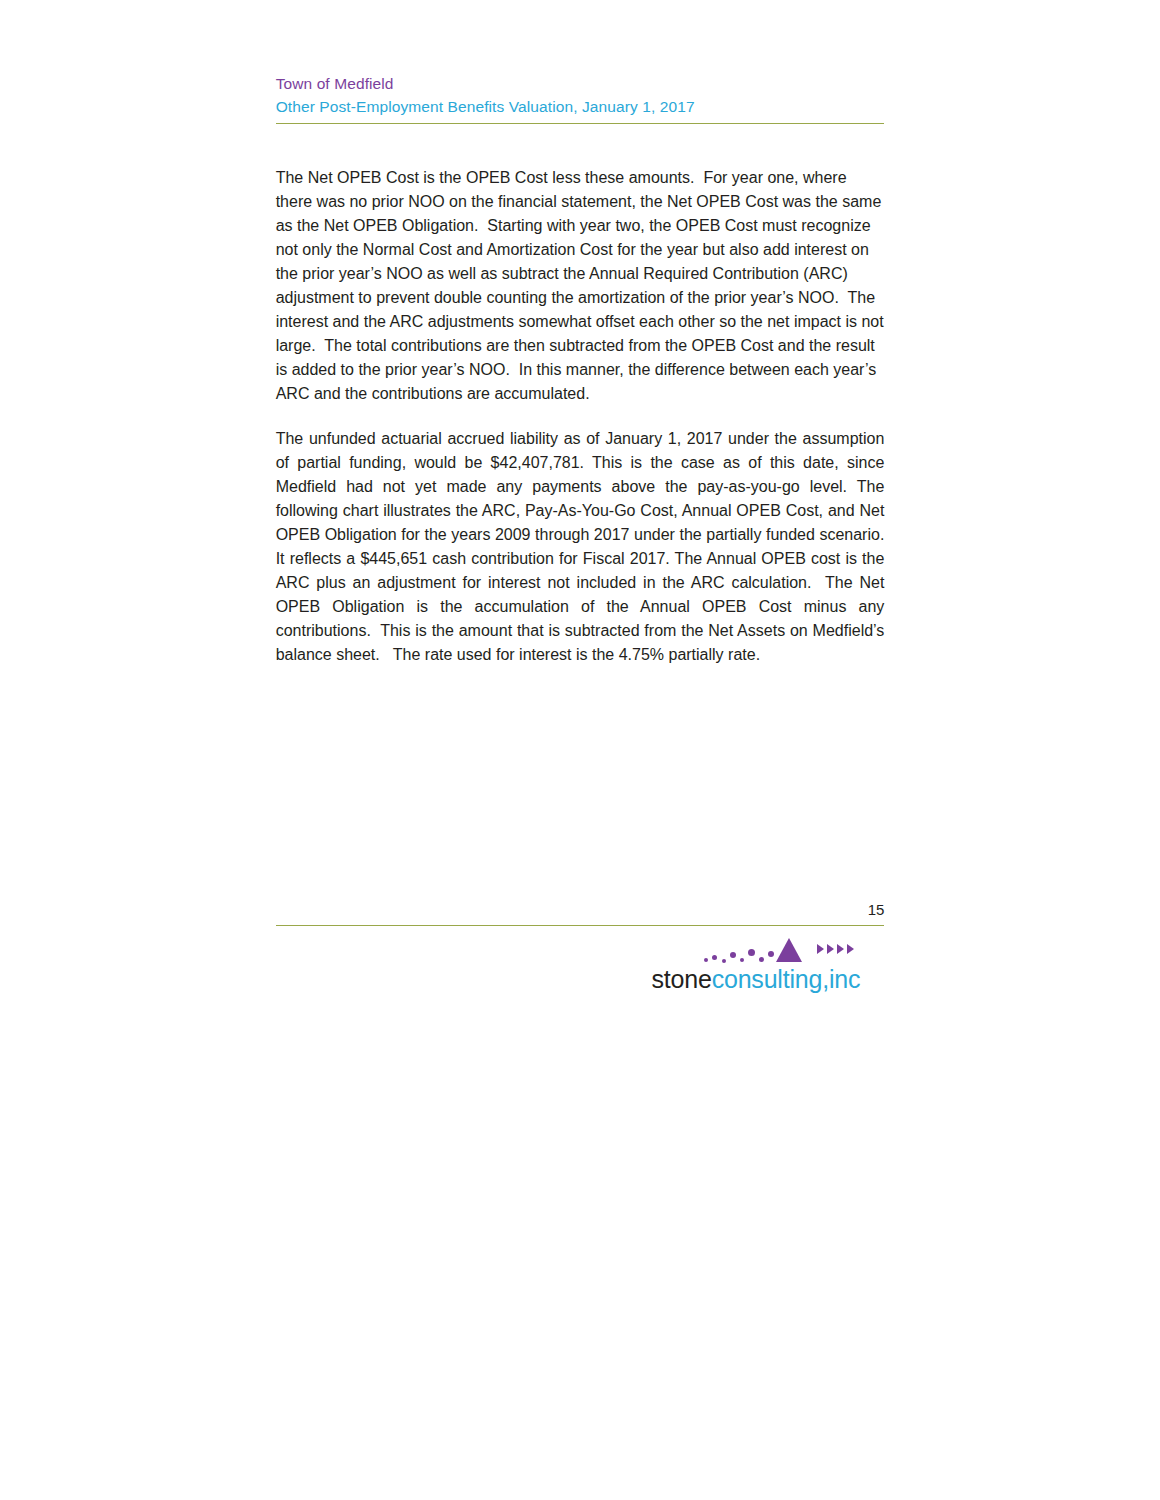Town of Medfield
Other Post-Employment Benefits Valuation, January 1, 2017
The Net OPEB Cost is the OPEB Cost less these amounts. For year one, where there was no prior NOO on the financial statement, the Net OPEB Cost was the same as the Net OPEB Obligation. Starting with year two, the OPEB Cost must recognize not only the Normal Cost and Amortization Cost for the year but also add interest on the prior year’s NOO as well as subtract the Annual Required Contribution (ARC) adjustment to prevent double counting the amortization of the prior year’s NOO. The interest and the ARC adjustments somewhat offset each other so the net impact is not large. The total contributions are then subtracted from the OPEB Cost and the result is added to the prior year’s NOO. In this manner, the difference between each year’s ARC and the contributions are accumulated.
The unfunded actuarial accrued liability as of January 1, 2017 under the assumption of partial funding, would be $42,407,781. This is the case as of this date, since Medfield had not yet made any payments above the pay-as-you-go level. The following chart illustrates the ARC, Pay-As-You-Go Cost, Annual OPEB Cost, and Net OPEB Obligation for the years 2009 through 2017 under the partially funded scenario. It reflects a $445,651 cash contribution for Fiscal 2017. The Annual OPEB cost is the ARC plus an adjustment for interest not included in the ARC calculation. The Net OPEB Obligation is the accumulation of the Annual OPEB Cost minus any contributions. This is the amount that is subtracted from the Net Assets on Medfield’s balance sheet. The rate used for interest is the 4.75% partially rate.
15
stone consulting,inc